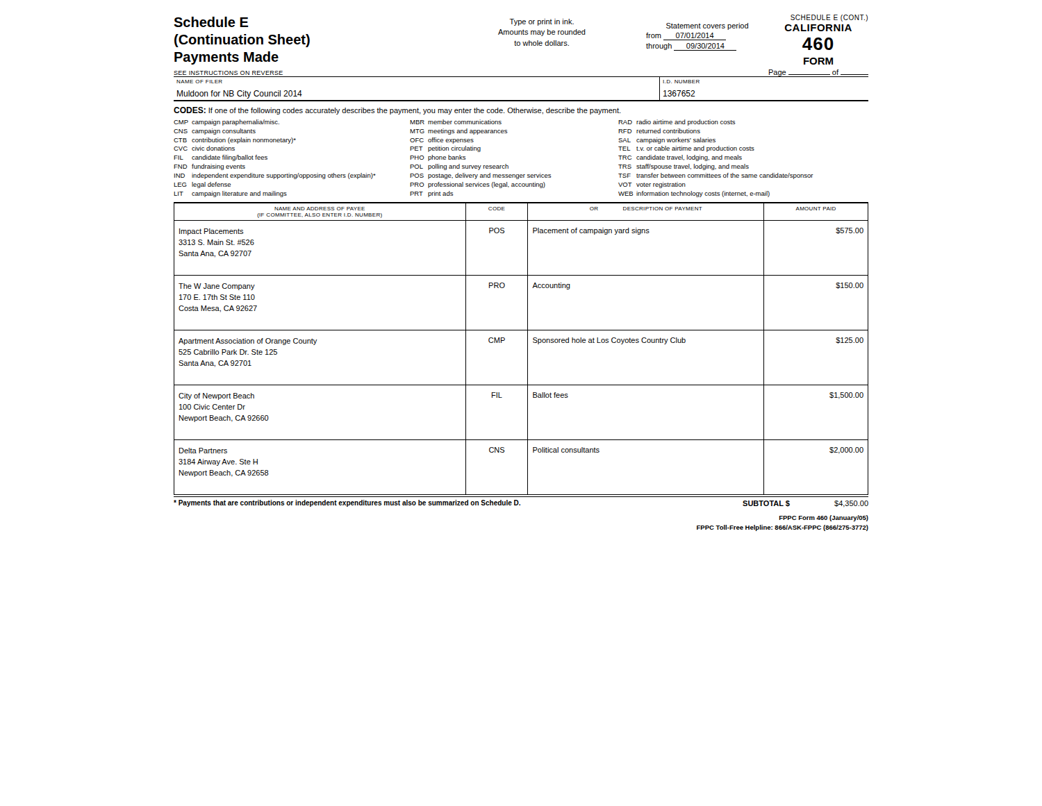Schedule E
(Continuation Sheet)
Payments Made
Type or print in ink.
Amounts may be rounded
to whole dollars.
SCHEDULE E (CONT.)
Statement covers period
from 07/01/2014
through 09/30/2014
CALIFORNIA
460
FORM
SEE INSTRUCTIONS ON REVERSE
Page of
NAME OF FILER
Muldoon for NB City Council 2014
I.D. NUMBER
1367652
CODES: If one of the following codes accurately describes the payment, you may enter the code. Otherwise, describe the payment.
CMPcampaign paraphernalia/misc.
CNScampaign consultants
CTBcontribution (explain nonmonetary)*
CVCcivic donations
FILcandidate filing/ballot fees
FNDfundraising events
INDindependent expenditure supporting/opposing others (explain)*
LEGlegal defense
LITcampaign literature and mailings
MBRmember communications
MTGmeetings and appearances
OFCoffice expenses
PETpetition circulating
PHOphone banks
POLpolling and survey research
POSpostage, delivery and messenger services
PROprofessional services (legal, accounting)
PRTprint ads
RADradio airtime and production costs
RFDreturned contributions
SALcampaign workers' salaries
TELt.v. or cable airtime and production costs
TRCcandidate travel, lodging, and meals
TRSstaff/spouse travel, lodging, and meals
TSFtransfer between committees of the same candidate/sponsor
VOTvoter registration
WEBinformation technology costs (internet, e-mail)
| NAME AND ADDRESS OF PAYEE (IF COMMITTEE, ALSO ENTER I.D. NUMBER) | CODE | OR DESCRIPTION OF PAYMENT | AMOUNT PAID |
| --- | --- | --- | --- |
| Impact Placements 3313 S. Main St. #526 Santa Ana, CA 92707 | POS | Placement of campaign yard signs | $575.00 |
| The W Jane Company 170 E. 17th St Ste 110 Costa Mesa, CA 92627 | PRO | Accounting | $150.00 |
| Apartment Association of Orange County 525 Cabrillo Park Dr. Ste 125 Santa Ana, CA 92701 | CMP | Sponsored hole at Los Coyotes Country Club | $125.00 |
| City of Newport Beach 100 Civic Center Dr Newport Beach, CA 92660 | FIL | Ballot fees | $1,500.00 |
| Delta Partners 3184 Airway Ave. Ste H Newport Beach, CA 92658 | CNS | Political consultants | $2,000.00 |
* Payments that are contributions or independent expenditures must also be summarized on Schedule D.
SUBTOTAL $ $4,350.00
FPPC Form 460 (January/05)
FPPC Toll-Free Helpline: 866/ASK-FPPC (866/275-3772)